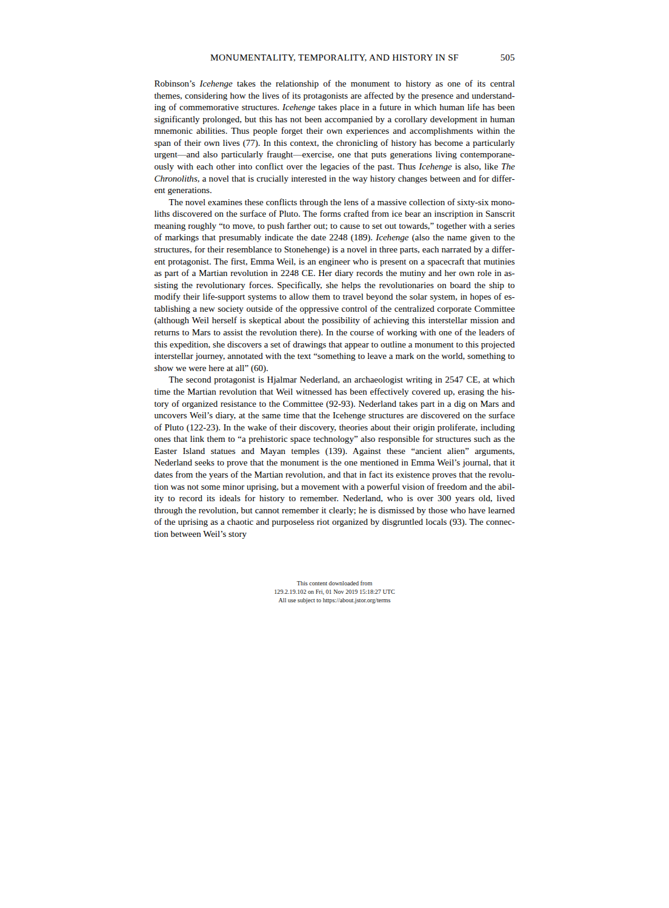Monumentality, Temporality, and History in SF 505
Robinson’s Icehenge takes the relationship of the monument to history as one of its central themes, considering how the lives of its protagonists are affected by the presence and understanding of commemorative structures. Icehenge takes place in a future in which human life has been significantly prolonged, but this has not been accompanied by a corollary development in human mnemonic abilities. Thus people forget their own experiences and accomplishments within the span of their own lives (77). In this context, the chronicling of history has become a particularly urgent—and also particularly fraught—exercise, one that puts generations living contemporaneously with each other into conflict over the legacies of the past. Thus Icehenge is also, like The Chronoliths, a novel that is crucially interested in the way history changes between and for different generations.
The novel examines these conflicts through the lens of a massive collection of sixty-six monoliths discovered on the surface of Pluto. The forms crafted from ice bear an inscription in Sanscrit meaning roughly “to move, to push farther out; to cause to set out towards,” together with a series of markings that presumably indicate the date 2248 (189). Icehenge (also the name given to the structures, for their resemblance to Stonehenge) is a novel in three parts, each narrated by a different protagonist. The first, Emma Weil, is an engineer who is present on a spacecraft that mutinies as part of a Martian revolution in 2248 CE. Her diary records the mutiny and her own role in assisting the revolutionary forces. Specifically, she helps the revolutionaries on board the ship to modify their life-support systems to allow them to travel beyond the solar system, in hopes of establishing a new society outside of the oppressive control of the centralized corporate Committee (although Weil herself is skeptical about the possibility of achieving this interstellar mission and returns to Mars to assist the revolution there). In the course of working with one of the leaders of this expedition, she discovers a set of drawings that appear to outline a monument to this projected interstellar journey, annotated with the text “something to leave a mark on the world, something to show we were here at all” (60).
The second protagonist is Hjalmar Nederland, an archaeologist writing in 2547 CE, at which time the Martian revolution that Weil witnessed has been effectively covered up, erasing the history of organized resistance to the Committee (92-93). Nederland takes part in a dig on Mars and uncovers Weil’s diary, at the same time that the Icehenge structures are discovered on the surface of Pluto (122-23). In the wake of their discovery, theories about their origin proliferate, including ones that link them to “a prehistoric space technology” also responsible for structures such as the Easter Island statues and Mayan temples (139). Against these “ancient alien” arguments, Nederland seeks to prove that the monument is the one mentioned in Emma Weil’s journal, that it dates from the years of the Martian revolution, and that in fact its existence proves that the revolution was not some minor uprising, but a movement with a powerful vision of freedom and the ability to record its ideals for history to remember. Nederland, who is over 300 years old, lived through the revolution, but cannot remember it clearly; he is dismissed by those who have learned of the uprising as a chaotic and purposeless riot organized by disgruntled locals (93). The connection between Weil’s story
This content downloaded from
129.2.19.102 on Fri, 01 Nov 2019 15:18:27 UTC
All use subject to https://about.jstor.org/terms